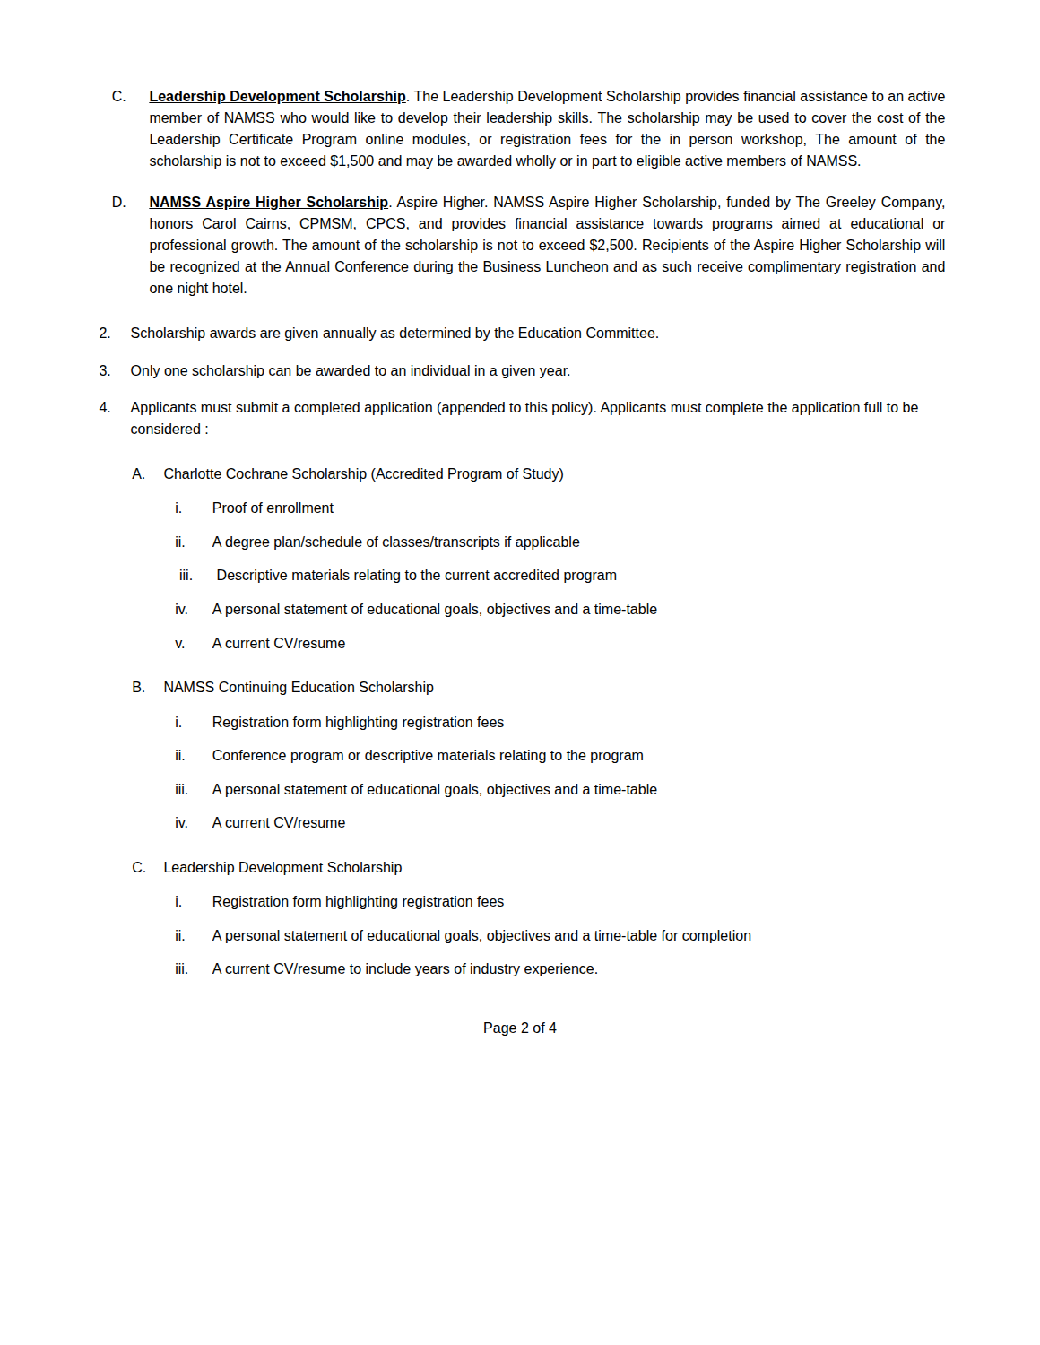C. Leadership Development Scholarship. The Leadership Development Scholarship provides financial assistance to an active member of NAMSS who would like to develop their leadership skills. The scholarship may be used to cover the cost of the Leadership Certificate Program online modules, or registration fees for the in person workshop, The amount of the scholarship is not to exceed $1,500 and may be awarded wholly or in part to eligible active members of NAMSS.
D. NAMSS Aspire Higher Scholarship. Aspire Higher. NAMSS Aspire Higher Scholarship, funded by The Greeley Company, honors Carol Cairns, CPMSM, CPCS, and provides financial assistance towards programs aimed at educational or professional growth. The amount of the scholarship is not to exceed $2,500. Recipients of the Aspire Higher Scholarship will be recognized at the Annual Conference during the Business Luncheon and as such receive complimentary registration and one night hotel.
2. Scholarship awards are given annually as determined by the Education Committee.
3. Only one scholarship can be awarded to an individual in a given year.
4. Applicants must submit a completed application (appended to this policy). Applicants must complete the application full to be considered :
A. Charlotte Cochrane Scholarship (Accredited Program of Study)
i. Proof of enrollment
ii. A degree plan/schedule of classes/transcripts if applicable
iii. Descriptive materials relating to the current accredited program
iv. A personal statement of educational goals, objectives and a time-table
v. A current CV/resume
B. NAMSS Continuing Education Scholarship
i. Registration form highlighting registration fees
ii. Conference program or descriptive materials relating to the program
iii. A personal statement of educational goals, objectives and a time-table
iv. A current CV/resume
C. Leadership Development Scholarship
i. Registration form highlighting registration fees
ii. A personal statement of educational goals, objectives and a time-table for completion
iii. A current CV/resume to include years of industry experience.
Page 2 of 4